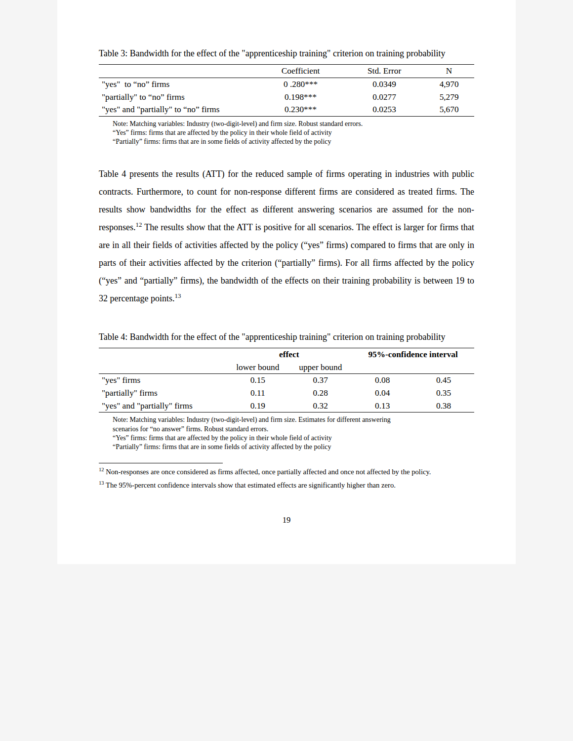Table 3: Bandwidth for the effect of the "apprenticeship training" criterion on training probability
| | Coefficient | Std. Error | N |
| --- | --- | --- | --- |
| "yes" to “no” firms | 0 .280*** | 0.0349 | 4,970 |
| "partially" to “no” firms | 0.198*** | 0.0277 | 5,279 |
| "yes" and "partially" to “no” firms | 0.230*** | 0.0253 | 5,670 |
Note: Matching variables: Industry (two-digit-level) and firm size. Robust standard errors.
“Yes” firms: firms that are affected by the policy in their whole field of activity
“Partially” firms: firms that are in some fields of activity affected by the policy
Table 4 presents the results (ATT) for the reduced sample of firms operating in industries with public contracts. Furthermore, to count for non-response different firms are considered as treated firms. The results show bandwidths for the effect as different answering scenarios are assumed for the non-responses.12 The results show that the ATT is positive for all scenarios. The effect is larger for firms that are in all their fields of activities affected by the policy (“yes” firms) compared to firms that are only in parts of their activities affected by the criterion (“partially” firms). For all firms affected by the policy (“yes” and “partially” firms), the bandwidth of the effects on their training probability is between 19 to 32 percentage points.13
Table 4: Bandwidth for the effect of the "apprenticeship training" criterion on training probability
| | effect | 95%-confidence interval |
| --- | --- | --- |
| | lower bound | upper bound | | |
| "yes" firms | 0.15 | 0.37 | 0.08 | 0.45 |
| "partially" firms | 0.11 | 0.28 | 0.04 | 0.35 |
| "yes" and "partially" firms | 0.19 | 0.32 | 0.13 | 0.38 |
Note: Matching variables: Industry (two-digit-level) and firm size. Estimates for different answering
scenarios for “no answer” firms. Robust standard errors.
“Yes” firms: firms that are affected by the policy in their whole field of activity
“Partially” firms: firms that are in some fields of activity affected by the policy
12 Non-responses are once considered as firms affected, once partially affected and once not affected by the policy.
13 The 95%-percent confidence intervals show that estimated effects are significantly higher than zero.
19